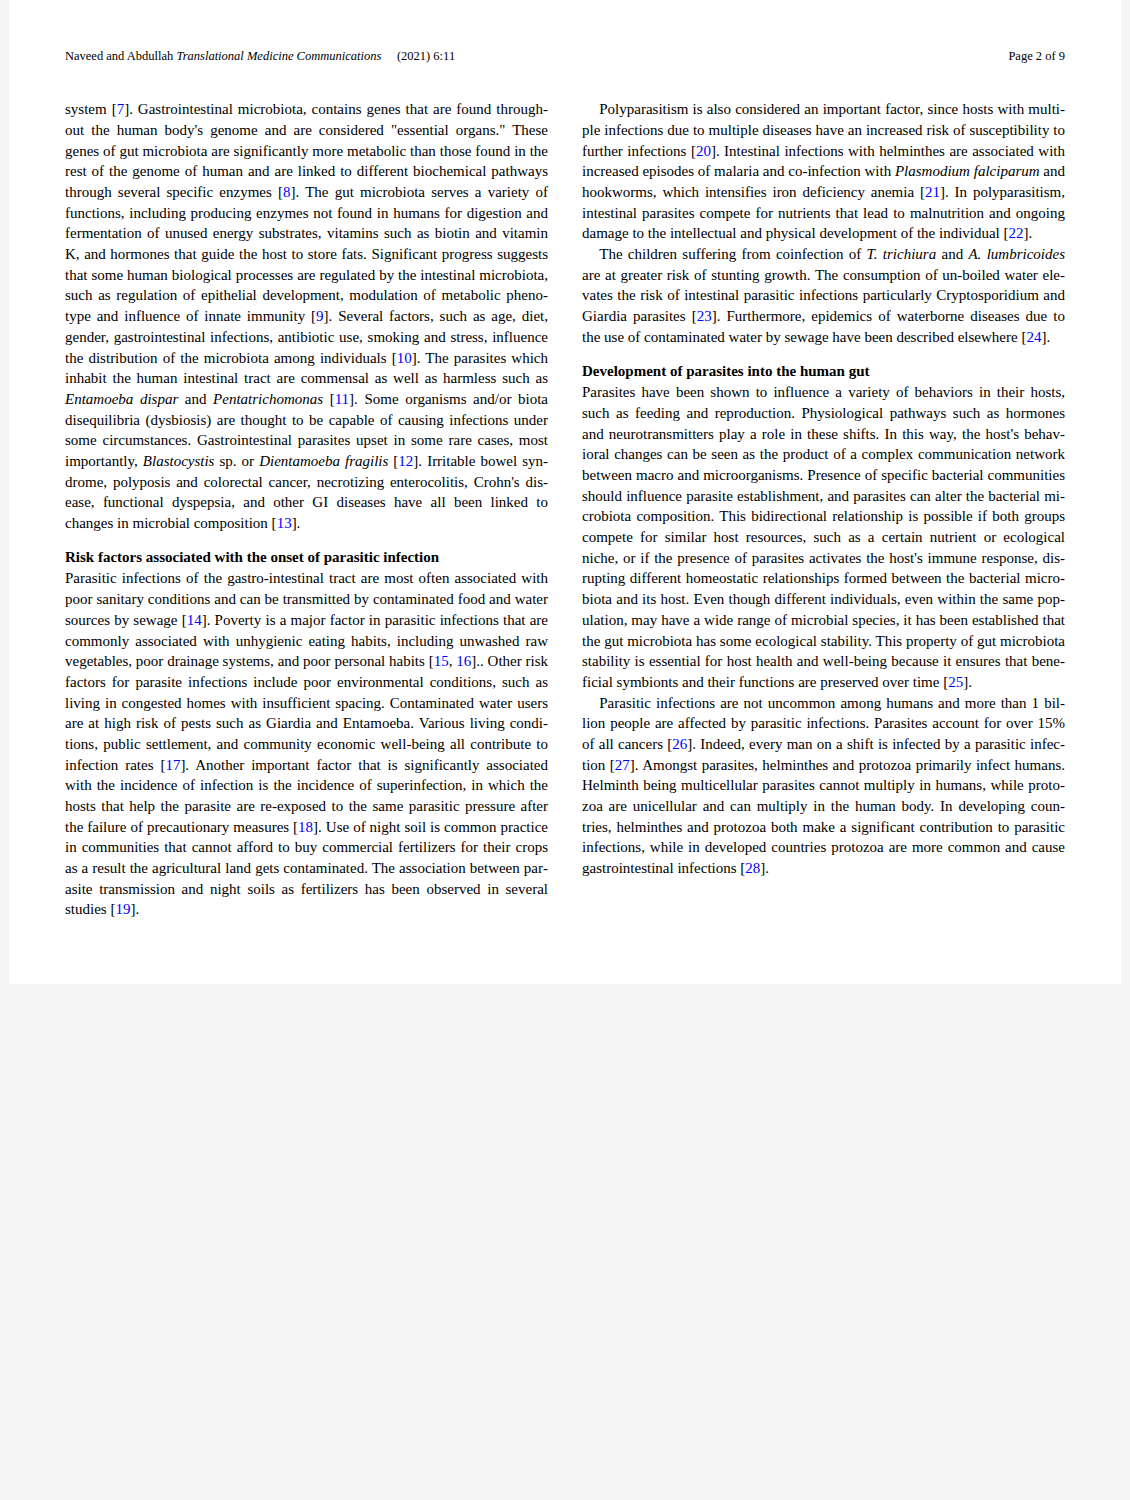Naveed and Abdullah Translational Medicine Communications (2021) 6:11 Page 2 of 9
system [7]. Gastrointestinal microbiota, contains genes that are found throughout the human body's genome and are considered "essential organs." These genes of gut microbiota are significantly more metabolic than those found in the rest of the genome of human and are linked to different biochemical pathways through several specific enzymes [8]. The gut microbiota serves a variety of functions, including producing enzymes not found in humans for digestion and fermentation of unused energy substrates, vitamins such as biotin and vitamin K, and hormones that guide the host to store fats. Significant progress suggests that some human biological processes are regulated by the intestinal microbiota, such as regulation of epithelial development, modulation of metabolic phenotype and influence of innate immunity [9]. Several factors, such as age, diet, gender, gastrointestinal infections, antibiotic use, smoking and stress, influence the distribution of the microbiota among individuals [10]. The parasites which inhabit the human intestinal tract are commensal as well as harmless such as Entamoeba dispar and Pentatrichomonas [11]. Some organisms and/or biota disequilibria (dysbiosis) are thought to be capable of causing infections under some circumstances. Gastrointestinal parasites upset in some rare cases, most importantly, Blastocystis sp. or Dientamoeba fragilis [12]. Irritable bowel syndrome, polyposis and colorectal cancer, necrotizing enterocolitis, Crohn's disease, functional dyspepsia, and other GI diseases have all been linked to changes in microbial composition [13].
Risk factors associated with the onset of parasitic infection
Parasitic infections of the gastro-intestinal tract are most often associated with poor sanitary conditions and can be transmitted by contaminated food and water sources by sewage [14]. Poverty is a major factor in parasitic infections that are commonly associated with unhygienic eating habits, including unwashed raw vegetables, poor drainage systems, and poor personal habits [15, 16].. Other risk factors for parasite infections include poor environmental conditions, such as living in congested homes with insufficient spacing. Contaminated water users are at high risk of pests such as Giardia and Entamoeba. Various living conditions, public settlement, and community economic well-being all contribute to infection rates [17]. Another important factor that is significantly associated with the incidence of infection is the incidence of superinfection, in which the hosts that help the parasite are re-exposed to the same parasitic pressure after the failure of precautionary measures [18]. Use of night soil is common practice in communities that cannot afford to buy commercial fertilizers for their crops as a result the agricultural land gets contaminated. The association between parasite transmission and night soils as fertilizers has been observed in several studies [19].
Polyparasitism is also considered an important factor, since hosts with multiple infections due to multiple diseases have an increased risk of susceptibility to further infections [20]. Intestinal infections with helminthes are associated with increased episodes of malaria and co-infection with Plasmodium falciparum and hookworms, which intensifies iron deficiency anemia [21]. In polyparasitism, intestinal parasites compete for nutrients that lead to malnutrition and ongoing damage to the intellectual and physical development of the individual [22].
The children suffering from coinfection of T. trichiura and A. lumbricoides are at greater risk of stunting growth. The consumption of un-boiled water elevates the risk of intestinal parasitic infections particularly Cryptosporidium and Giardia parasites [23]. Furthermore, epidemics of waterborne diseases due to the use of contaminated water by sewage have been described elsewhere [24].
Development of parasites into the human gut
Parasites have been shown to influence a variety of behaviors in their hosts, such as feeding and reproduction. Physiological pathways such as hormones and neurotransmitters play a role in these shifts. In this way, the host's behavioral changes can be seen as the product of a complex communication network between macro and microorganisms. Presence of specific bacterial communities should influence parasite establishment, and parasites can alter the bacterial microbiota composition. This bidirectional relationship is possible if both groups compete for similar host resources, such as a certain nutrient or ecological niche, or if the presence of parasites activates the host's immune response, disrupting different homeostatic relationships formed between the bacterial microbiota and its host. Even though different individuals, even within the same population, may have a wide range of microbial species, it has been established that the gut microbiota has some ecological stability. This property of gut microbiota stability is essential for host health and well-being because it ensures that beneficial symbionts and their functions are preserved over time [25].
Parasitic infections are not uncommon among humans and more than 1 billion people are affected by parasitic infections. Parasites account for over 15% of all cancers [26]. Indeed, every man on a shift is infected by a parasitic infection [27]. Amongst parasites, helminthes and protozoa primarily infect humans. Helminth being multicellular parasites cannot multiply in humans, while protozoa are unicellular and can multiply in the human body. In developing countries, helminthes and protozoa both make a significant contribution to parasitic infections, while in developed countries protozoa are more common and cause gastrointestinal infections [28].